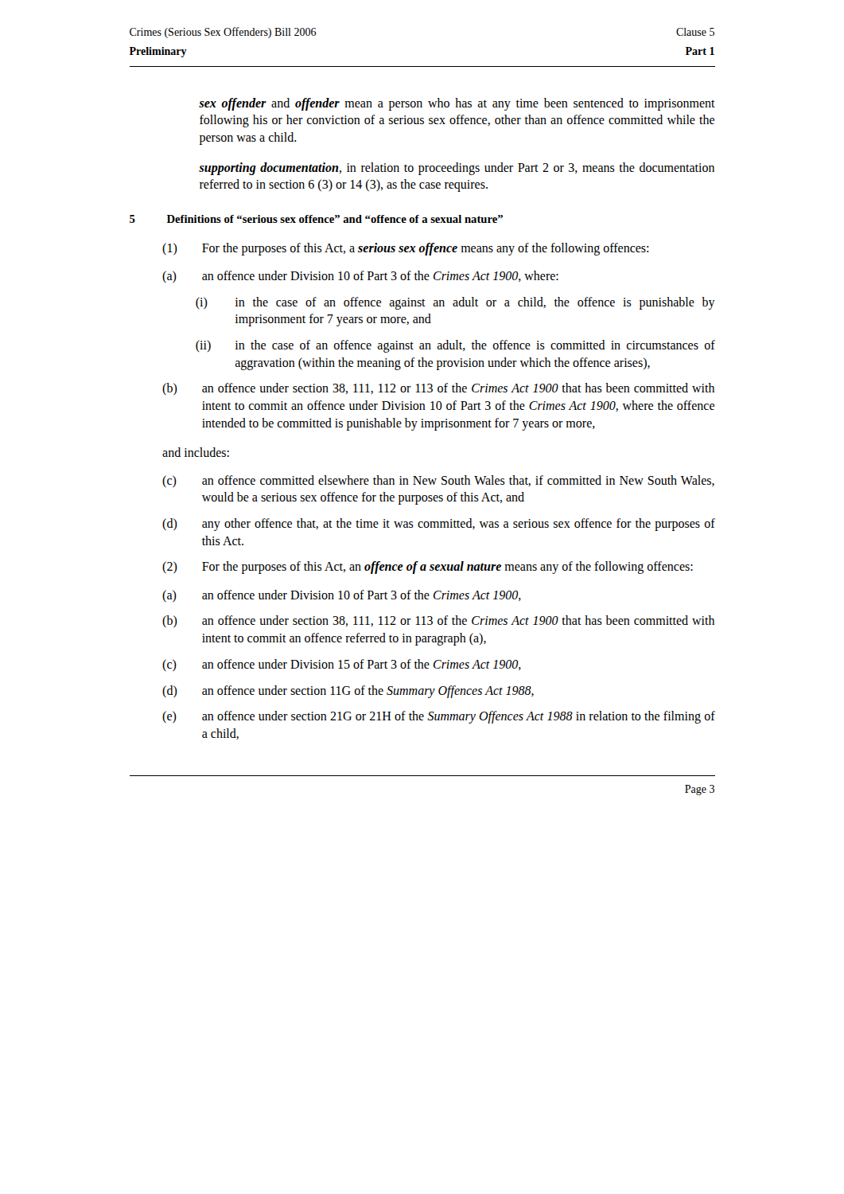Crimes (Serious Sex Offenders) Bill 2006
Preliminary
Clause 5
Part 1
sex offender and offender mean a person who has at any time been sentenced to imprisonment following his or her conviction of a serious sex offence, other than an offence committed while the person was a child.
supporting documentation, in relation to proceedings under Part 2 or 3, means the documentation referred to in section 6 (3) or 14 (3), as the case requires.
5 Definitions of “serious sex offence” and “offence of a sexual nature”
(1)
For the purposes of this Act, a serious sex offence means any of the following offences:
(a)
an offence under Division 10 of Part 3 of the Crimes Act 1900, where:
(i)
in the case of an offence against an adult or a child, the offence is punishable by imprisonment for 7 years or more, and
(ii)
in the case of an offence against an adult, the offence is committed in circumstances of aggravation (within the meaning of the provision under which the offence arises),
(b)
an offence under section 38, 111, 112 or 113 of the Crimes Act 1900 that has been committed with intent to commit an offence under Division 10 of Part 3 of the Crimes Act 1900, where the offence intended to be committed is punishable by imprisonment for 7 years or more,
and includes:
(c)
an offence committed elsewhere than in New South Wales that, if committed in New South Wales, would be a serious sex offence for the purposes of this Act, and
(d)
any other offence that, at the time it was committed, was a serious sex offence for the purposes of this Act.
(2)
For the purposes of this Act, an offence of a sexual nature means any of the following offences:
(a)
an offence under Division 10 of Part 3 of the Crimes Act 1900,
(b)
an offence under section 38, 111, 112 or 113 of the Crimes Act 1900 that has been committed with intent to commit an offence referred to in paragraph (a),
(c)
an offence under Division 15 of Part 3 of the Crimes Act 1900,
(d)
an offence under section 11G of the Summary Offences Act 1988,
(e)
an offence under section 21G or 21H of the Summary Offences Act 1988 in relation to the filming of a child,
Page 3